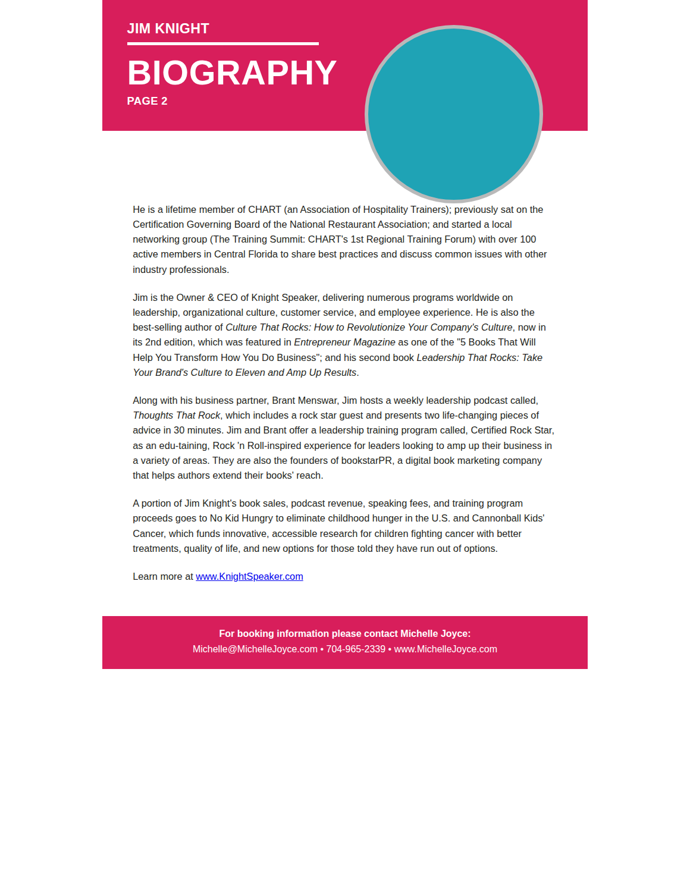JIM KNIGHT
BIOGRAPHY
PAGE 2
He is a lifetime member of CHART (an Association of Hospitality Trainers); previously sat on the Certification Governing Board of the National Restaurant Association; and started a local networking group (The Training Summit: CHART's 1st Regional Training Forum) with over 100 active members in Central Florida to share best practices and discuss common issues with other industry professionals.
Jim is the Owner & CEO of Knight Speaker, delivering numerous programs worldwide on leadership, organizational culture, customer service, and employee experience. He is also the best-selling author of Culture That Rocks: How to Revolutionize Your Company's Culture, now in its 2nd edition, which was featured in Entrepreneur Magazine as one of the "5 Books That Will Help You Transform How You Do Business"; and his second book Leadership That Rocks: Take Your Brand's Culture to Eleven and Amp Up Results.
Along with his business partner, Brant Menswar, Jim hosts a weekly leadership podcast called, Thoughts That Rock, which includes a rock star guest and presents two life-changing pieces of advice in 30 minutes. Jim and Brant offer a leadership training program called, Certified Rock Star, as an edu-taining, Rock 'n Roll-inspired experience for leaders looking to amp up their business in a variety of areas. They are also the founders of bookstarPR, a digital book marketing company that helps authors extend their books' reach.
A portion of Jim Knight's book sales, podcast revenue, speaking fees, and training program proceeds goes to No Kid Hungry to eliminate childhood hunger in the U.S. and Cannonball Kids' Cancer, which funds innovative, accessible research for children fighting cancer with better treatments, quality of life, and new options for those told they have run out of options.
Learn more at www.KnightSpeaker.com
For booking information please contact Michelle Joyce: Michelle@MichelleJoyce.com • 704-965-2339 • www.MichelleJoyce.com